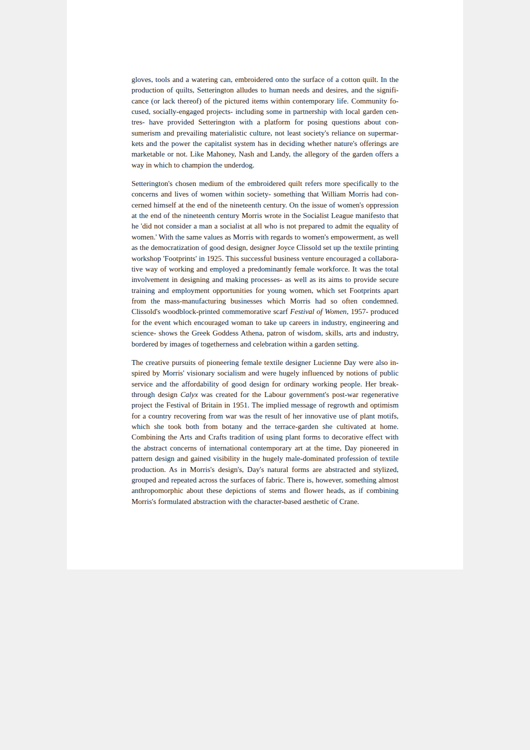gloves, tools and a watering can, embroidered onto the surface of a cotton quilt. In the production of quilts, Setterington alludes to human needs and desires, and the significance (or lack thereof) of the pictured items within contemporary life. Community focused, socially-engaged projects- including some in partnership with local garden centres- have provided Setterington with a platform for posing questions about consumerism and prevailing materialistic culture, not least society's reliance on supermarkets and the power the capitalist system has in deciding whether nature's offerings are marketable or not. Like Mahoney, Nash and Landy, the allegory of the garden offers a way in which to champion the underdog.
Setterington's chosen medium of the embroidered quilt refers more specifically to the concerns and lives of women within society- something that William Morris had concerned himself at the end of the nineteenth century. On the issue of women's oppression at the end of the nineteenth century Morris wrote in the Socialist League manifesto that he 'did not consider a man a socialist at all who is not prepared to admit the equality of women.' With the same values as Morris with regards to women's empowerment, as well as the democratization of good design, designer Joyce Clissold set up the textile printing workshop 'Footprints' in 1925. This successful business venture encouraged a collaborative way of working and employed a predominantly female workforce. It was the total involvement in designing and making processes- as well as its aims to provide secure training and employment opportunities for young women, which set Footprints apart from the mass-manufacturing businesses which Morris had so often condemned. Clissold's woodblock-printed commemorative scarf Festival of Women, 1957- produced for the event which encouraged woman to take up careers in industry, engineering and science- shows the Greek Goddess Athena, patron of wisdom, skills, arts and industry, bordered by images of togetherness and celebration within a garden setting.
The creative pursuits of pioneering female textile designer Lucienne Day were also inspired by Morris' visionary socialism and were hugely influenced by notions of public service and the affordability of good design for ordinary working people. Her breakthrough design Calyx was created for the Labour government's post-war regenerative project the Festival of Britain in 1951. The implied message of regrowth and optimism for a country recovering from war was the result of her innovative use of plant motifs, which she took both from botany and the terrace-garden she cultivated at home. Combining the Arts and Crafts tradition of using plant forms to decorative effect with the abstract concerns of international contemporary art at the time, Day pioneered in pattern design and gained visibility in the hugely male-dominated profession of textile production. As in Morris's design's, Day's natural forms are abstracted and stylized, grouped and repeated across the surfaces of fabric. There is, however, something almost anthropomorphic about these depictions of stems and flower heads, as if combining Morris's formulated abstraction with the character-based aesthetic of Crane.